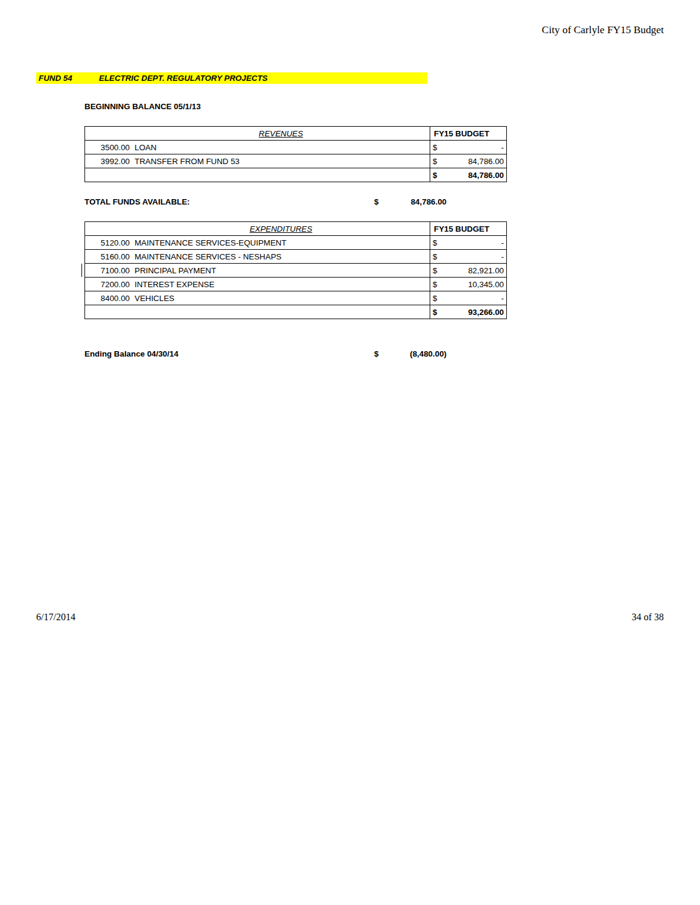City of Carlyle FY15 Budget
FUND 54 ELECTRIC DEPT. REGULATORY PROJECTS
BEGINNING BALANCE 05/1/13
| | REVENUES | FY15 BUDGET |
| 3500.00 | LOAN | $ | - |
| 3992.00 | TRANSFER FROM FUND 53 | $ | 84,786.00 |
| | | $ | 84,786.00 |
TOTAL FUNDS AVAILABLE:$84,786.00
| | EXPENDITURES | FY15 BUDGET |
| 5120.00 | MAINTENANCE SERVICES-EQUIPMENT | $ | - |
| 5160.00 | MAINTENANCE SERVICES - NESHAPS | $ | - |
| 7100.00 | PRINCIPAL PAYMENT | $ | 82,921.00 |
| 7200.00 | INTEREST EXPENSE | $ | 10,345.00 |
| 8400.00 | VEHICLES | $ | - |
| | | $ | 93,266.00 |
Ending Balance 04/30/14$(8,480.00)
6/17/2014 34 of 38